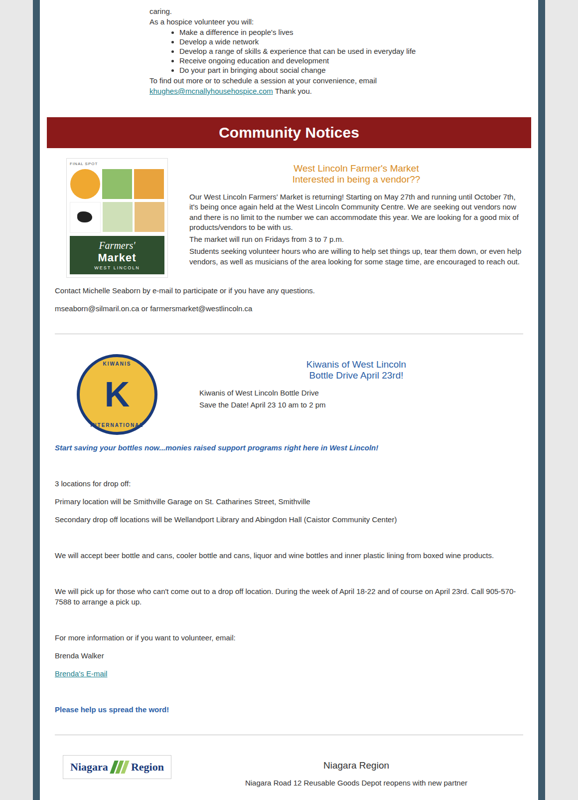caring.
As a hospice volunteer you will:
Make a difference in people's lives
Develop a wide network
Develop a range of skills & experience that can be used in everyday life
Receive ongoing education and development
Do your part in bringing about social change
To find out more or to schedule a session at your convenience, email
khughes@mcnallyhousehospice.com Thank you.
Community Notices
FINAL SPOT
Farmers'
Market
WEST LINCOLN
West Lincoln Farmer's Market
Interested in being a vendor??
Our West Lincoln Farmers' Market is returning! Starting on May 27th and running until October 7th, it's being once again held at the West Lincoln Community Centre. We are seeking out vendors now and there is no limit to the number we can accommodate this year. We are looking for a good mix of products/vendors to be with us.
The market will run on Fridays from 3 to 7 p.m.
Students seeking volunteer hours who are willing to help set things up, tear them down, or even help vendors, as well as musicians of the area looking for some stage time, are encouraged to reach out.
Contact Michelle Seaborn by e-mail to participate or if you have any questions.
mseaborn@silmaril.on.ca or farmersmarket@westlincoln.ca
KIWANIS
K
INTERNATIONAL
Kiwanis of West Lincoln
Bottle Drive April 23rd!
Kiwanis of West Lincoln Bottle Drive
Save the Date! April 23 10 am to 2 pm
Start saving your bottles now...monies raised support programs right here in West Lincoln!
3 locations for drop off:
Primary location will be Smithville Garage on St. Catharines Street, Smithville
Secondary drop off locations will be Wellandport Library and Abingdon Hall (Caistor Community Center)
We will accept beer bottle and cans, cooler bottle and cans, liquor and wine bottles and inner plastic lining from boxed wine products.
We will pick up for those who can't come out to a drop off location. During the week of April 18-22 and of course on April 23rd. Call 905-570-7588 to arrange a pick up.
For more information or if you want to volunteer, email:
Brenda Walker
Brenda's E-mail
Please help us spread the word!
Niagara Region
Niagara Region
Niagara Road 12 Reusable Goods Depot reopens with new partner